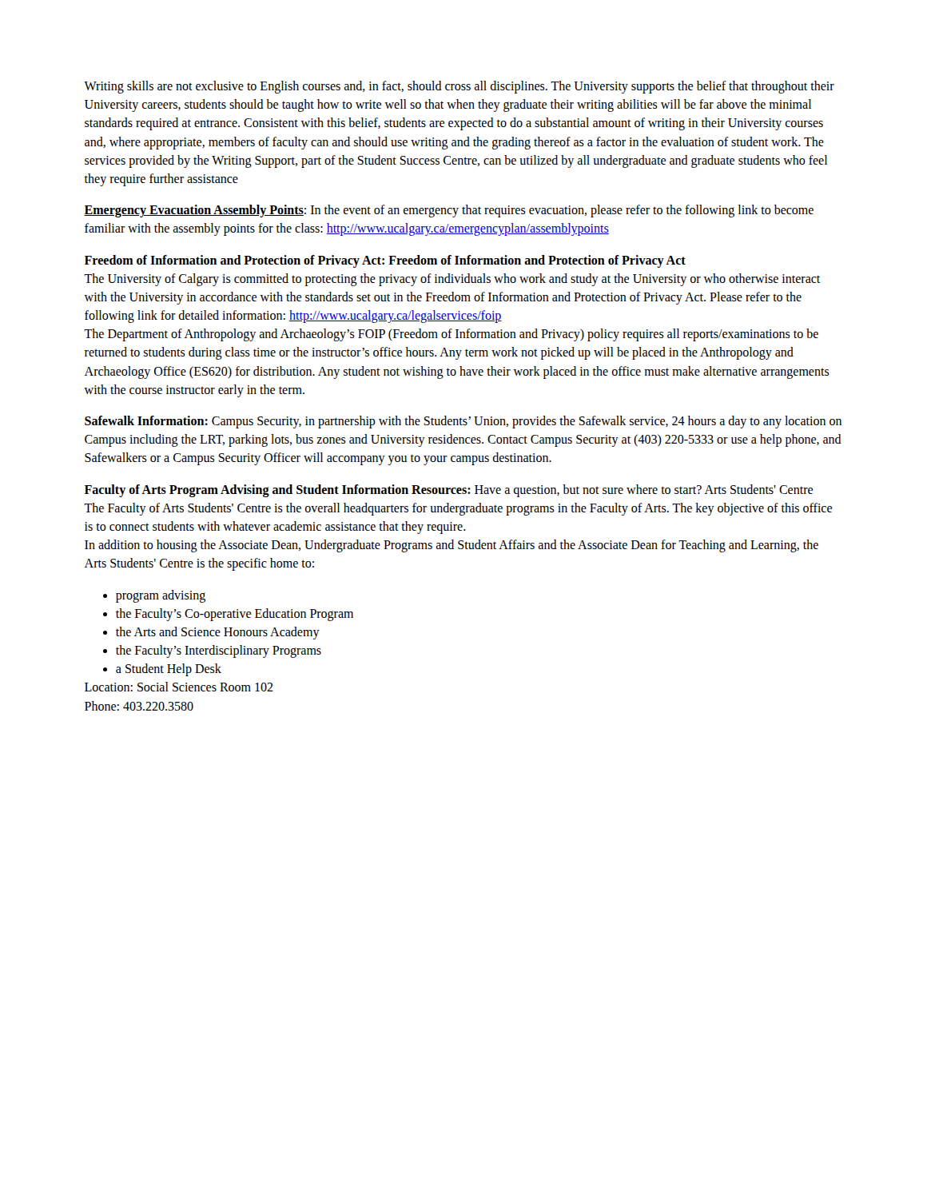Writing skills are not exclusive to English courses and, in fact, should cross all disciplines. The University supports the belief that throughout their University careers, students should be taught how to write well so that when they graduate their writing abilities will be far above the minimal standards required at entrance. Consistent with this belief, students are expected to do a substantial amount of writing in their University courses and, where appropriate, members of faculty can and should use writing and the grading thereof as a factor in the evaluation of student work. The services provided by the Writing Support, part of the Student Success Centre, can be utilized by all undergraduate and graduate students who feel they require further assistance
Emergency Evacuation Assembly Points: In the event of an emergency that requires evacuation, please refer to the following link to become familiar with the assembly points for the class: http://www.ucalgary.ca/emergencyplan/assemblypoints
Freedom of Information and Protection of Privacy Act: Freedom of Information and Protection of Privacy Act
The University of Calgary is committed to protecting the privacy of individuals who work and study at the University or who otherwise interact with the University in accordance with the standards set out in the Freedom of Information and Protection of Privacy Act. Please refer to the following link for detailed information: http://www.ucalgary.ca/legalservices/foip
The Department of Anthropology and Archaeology’s FOIP (Freedom of Information and Privacy) policy requires all reports/examinations to be returned to students during class time or the instructor’s office hours. Any term work not picked up will be placed in the Anthropology and Archaeology Office (ES620) for distribution. Any student not wishing to have their work placed in the office must make alternative arrangements with the course instructor early in the term.
Safewalk Information: Campus Security, in partnership with the Students’ Union, provides the Safewalk service, 24 hours a day to any location on Campus including the LRT, parking lots, bus zones and University residences. Contact Campus Security at (403) 220-5333 or use a help phone, and Safewalkers or a Campus Security Officer will accompany you to your campus destination.
Faculty of Arts Program Advising and Student Information Resources: Have a question, but not sure where to start? Arts Students' Centre
The Faculty of Arts Students' Centre is the overall headquarters for undergraduate programs in the Faculty of Arts. The key objective of this office is to connect students with whatever academic assistance that they require.
In addition to housing the Associate Dean, Undergraduate Programs and Student Affairs and the Associate Dean for Teaching and Learning, the Arts Students' Centre is the specific home to:
program advising
the Faculty’s Co-operative Education Program
the Arts and Science Honours Academy
the Faculty’s Interdisciplinary Programs
a Student Help Desk
Location: Social Sciences Room 102
Phone: 403.220.3580